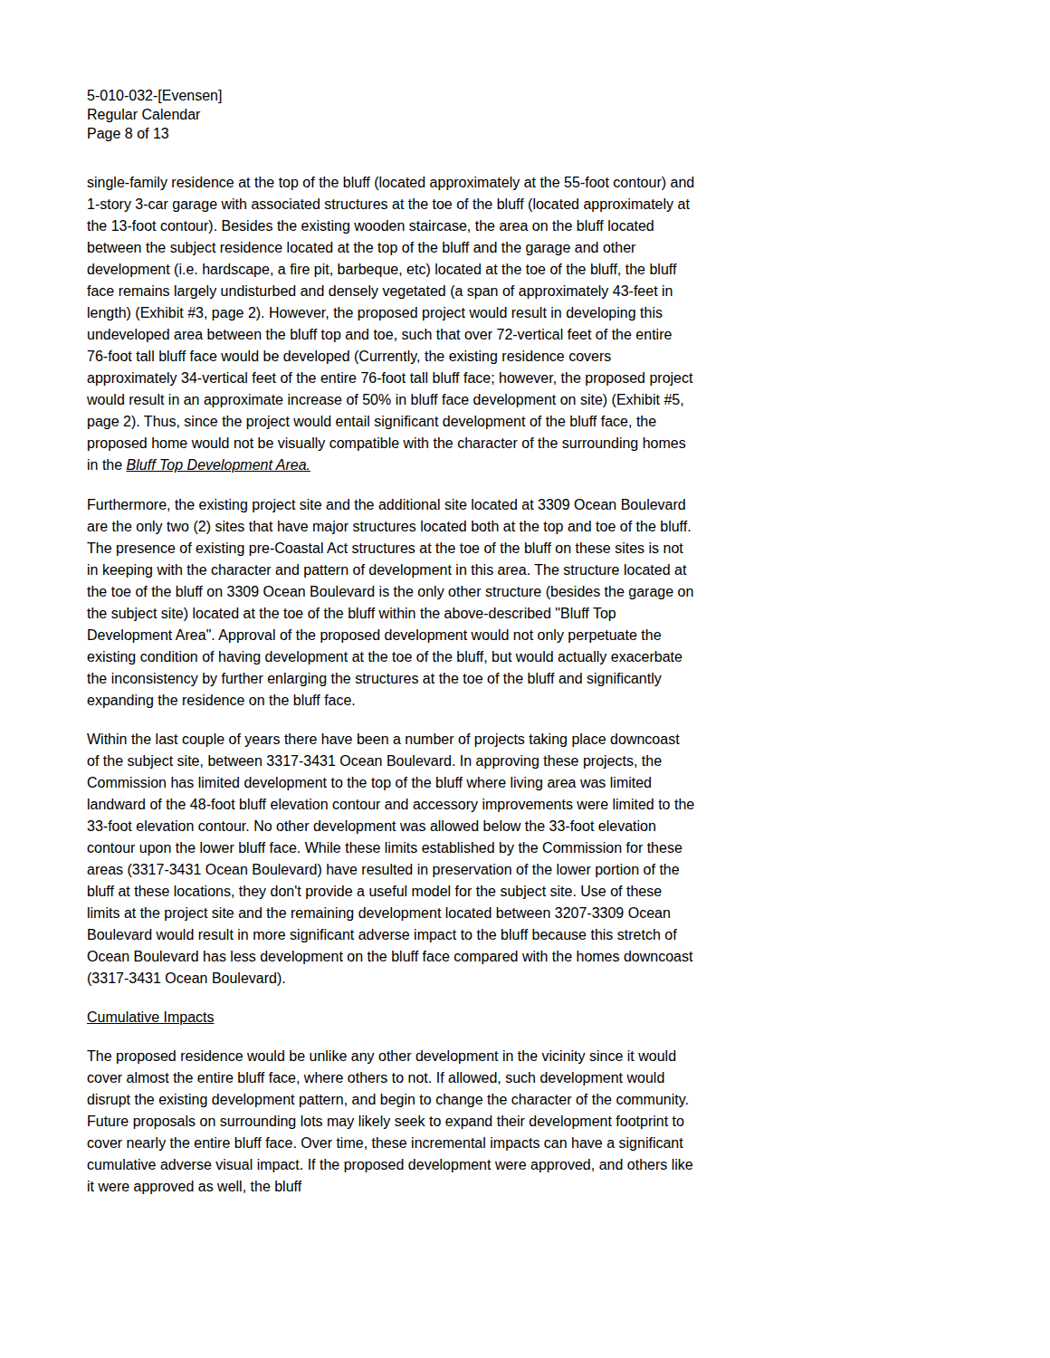5-010-032-[Evensen]
Regular Calendar
Page 8 of 13
single-family residence at the top of the bluff (located approximately at the 55-foot contour) and 1-story 3-car garage with associated structures at the toe of the bluff (located approximately at the 13-foot contour). Besides the existing wooden staircase, the area on the bluff located between the subject residence located at the top of the bluff and the garage and other development (i.e. hardscape, a fire pit, barbeque, etc) located at the toe of the bluff, the bluff face remains largely undisturbed and densely vegetated (a span of approximately 43-feet in length) (Exhibit #3, page 2). However, the proposed project would result in developing this undeveloped area between the bluff top and toe, such that over 72-vertical feet of the entire 76-foot tall bluff face would be developed (Currently, the existing residence covers approximately 34-vertical feet of the entire 76-foot tall bluff face; however, the proposed project would result in an approximate increase of 50% in bluff face development on site) (Exhibit #5, page 2). Thus, since the project would entail significant development of the bluff face, the proposed home would not be visually compatible with the character of the surrounding homes in the Bluff Top Development Area.
Furthermore, the existing project site and the additional site located at 3309 Ocean Boulevard are the only two (2) sites that have major structures located both at the top and toe of the bluff. The presence of existing pre-Coastal Act structures at the toe of the bluff on these sites is not in keeping with the character and pattern of development in this area. The structure located at the toe of the bluff on 3309 Ocean Boulevard is the only other structure (besides the garage on the subject site) located at the toe of the bluff within the above-described "Bluff Top Development Area". Approval of the proposed development would not only perpetuate the existing condition of having development at the toe of the bluff, but would actually exacerbate the inconsistency by further enlarging the structures at the toe of the bluff and significantly expanding the residence on the bluff face.
Within the last couple of years there have been a number of projects taking place downcoast of the subject site, between 3317-3431 Ocean Boulevard. In approving these projects, the Commission has limited development to the top of the bluff where living area was limited landward of the 48-foot bluff elevation contour and accessory improvements were limited to the 33-foot elevation contour. No other development was allowed below the 33-foot elevation contour upon the lower bluff face. While these limits established by the Commission for these areas (3317-3431 Ocean Boulevard) have resulted in preservation of the lower portion of the bluff at these locations, they don't provide a useful model for the subject site. Use of these limits at the project site and the remaining development located between 3207-3309 Ocean Boulevard would result in more significant adverse impact to the bluff because this stretch of Ocean Boulevard has less development on the bluff face compared with the homes downcoast (3317-3431 Ocean Boulevard).
Cumulative Impacts
The proposed residence would be unlike any other development in the vicinity since it would cover almost the entire bluff face, where others to not. If allowed, such development would disrupt the existing development pattern, and begin to change the character of the community. Future proposals on surrounding lots may likely seek to expand their development footprint to cover nearly the entire bluff face. Over time, these incremental impacts can have a significant cumulative adverse visual impact. If the proposed development were approved, and others like it were approved as well, the bluff